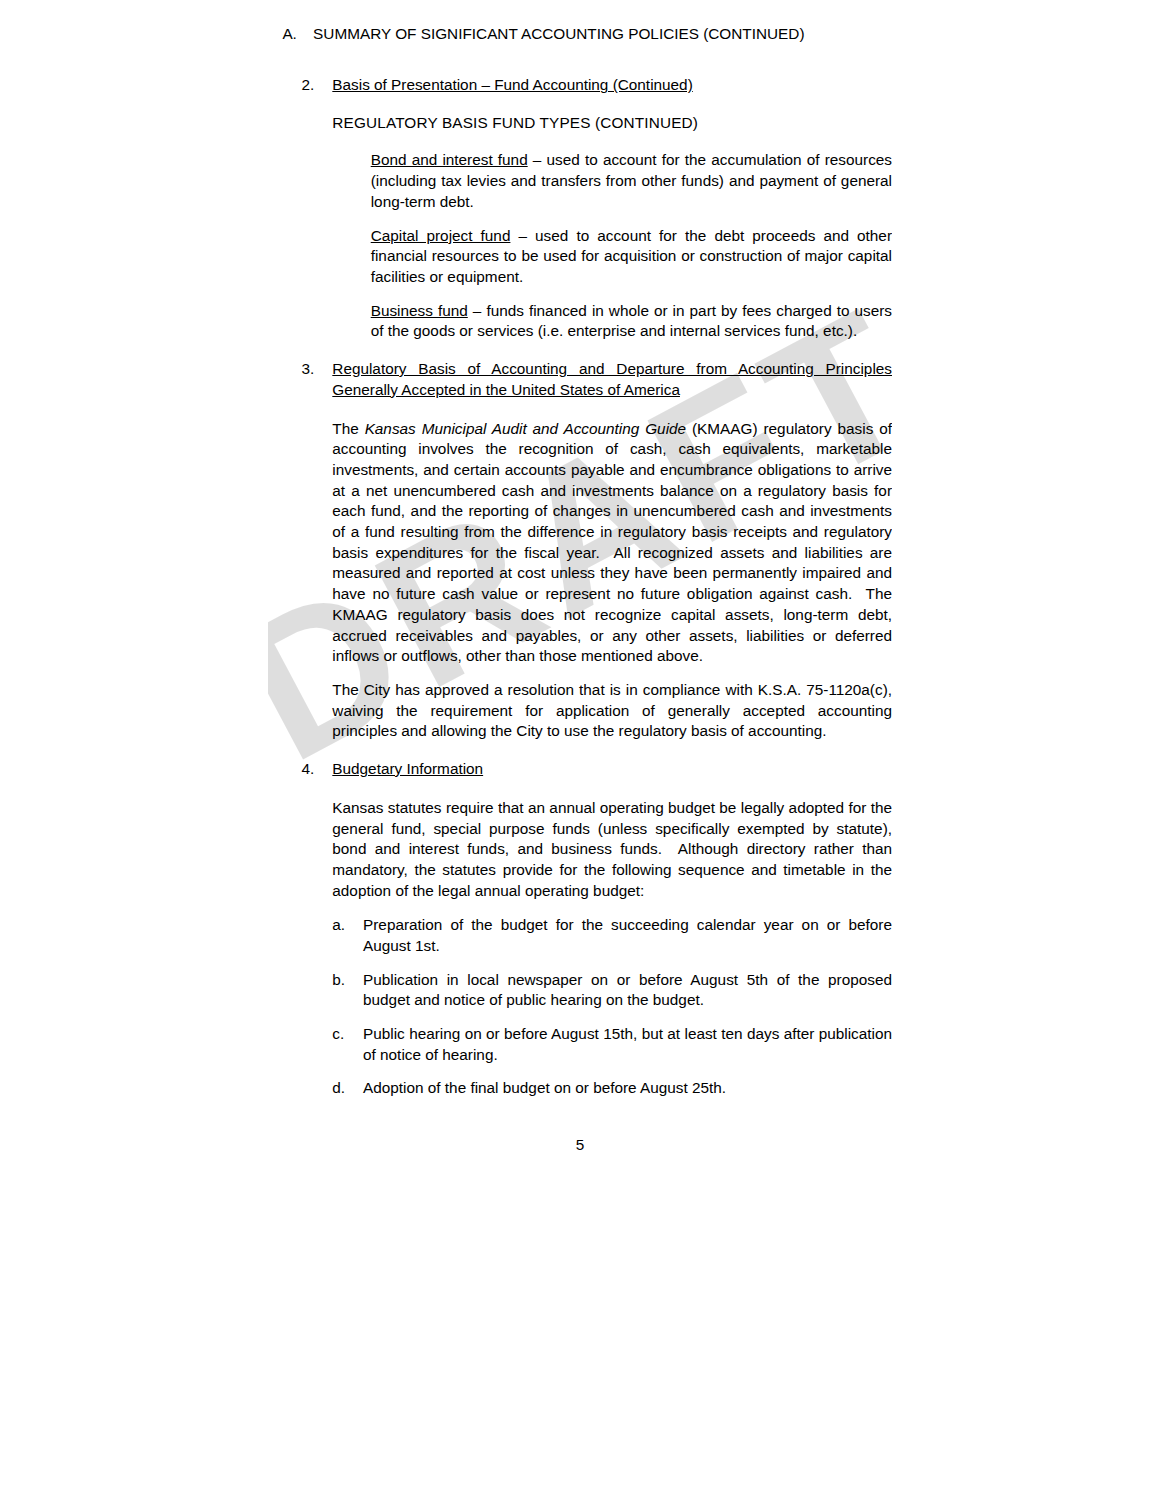DRAFT
A.
SUMMARY OF SIGNIFICANT ACCOUNTING POLICIES (CONTINUED)
2.
Basis of Presentation – Fund Accounting (Continued)
REGULATORY BASIS FUND TYPES (CONTINUED)
Bond and interest fund – used to account for the accumulation of resources (including tax levies and transfers from other funds) and payment of general long-term debt.
Capital project fund – used to account for the debt proceeds and other financial resources to be used for acquisition or construction of major capital facilities or equipment.
Business fund – funds financed in whole or in part by fees charged to users of the goods or services (i.e. enterprise and internal services fund, etc.).
3.
Regulatory Basis of Accounting and Departure from Accounting Principles Generally Accepted in the United States of America
The Kansas Municipal Audit and Accounting Guide (KMAAG) regulatory basis of accounting involves the recognition of cash, cash equivalents, marketable investments, and certain accounts payable and encumbrance obligations to arrive at a net unencumbered cash and investments balance on a regulatory basis for each fund, and the reporting of changes in unencumbered cash and investments of a fund resulting from the difference in regulatory basis receipts and regulatory basis expenditures for the fiscal year. All recognized assets and liabilities are measured and reported at cost unless they have been permanently impaired and have no future cash value or represent no future obligation against cash. The KMAAG regulatory basis does not recognize capital assets, long-term debt, accrued receivables and payables, or any other assets, liabilities or deferred inflows or outflows, other than those mentioned above.
The City has approved a resolution that is in compliance with K.S.A. 75-1120a(c), waiving the requirement for application of generally accepted accounting principles and allowing the City to use the regulatory basis of accounting.
4.
Budgetary Information
Kansas statutes require that an annual operating budget be legally adopted for the general fund, special purpose funds (unless specifically exempted by statute), bond and interest funds, and business funds. Although directory rather than mandatory, the statutes provide for the following sequence and timetable in the adoption of the legal annual operating budget:
a. Preparation of the budget for the succeeding calendar year on or before August 1st.
b. Publication in local newspaper on or before August 5th of the proposed budget and notice of public hearing on the budget.
c. Public hearing on or before August 15th, but at least ten days after publication of notice of hearing.
d. Adoption of the final budget on or before August 25th.
5